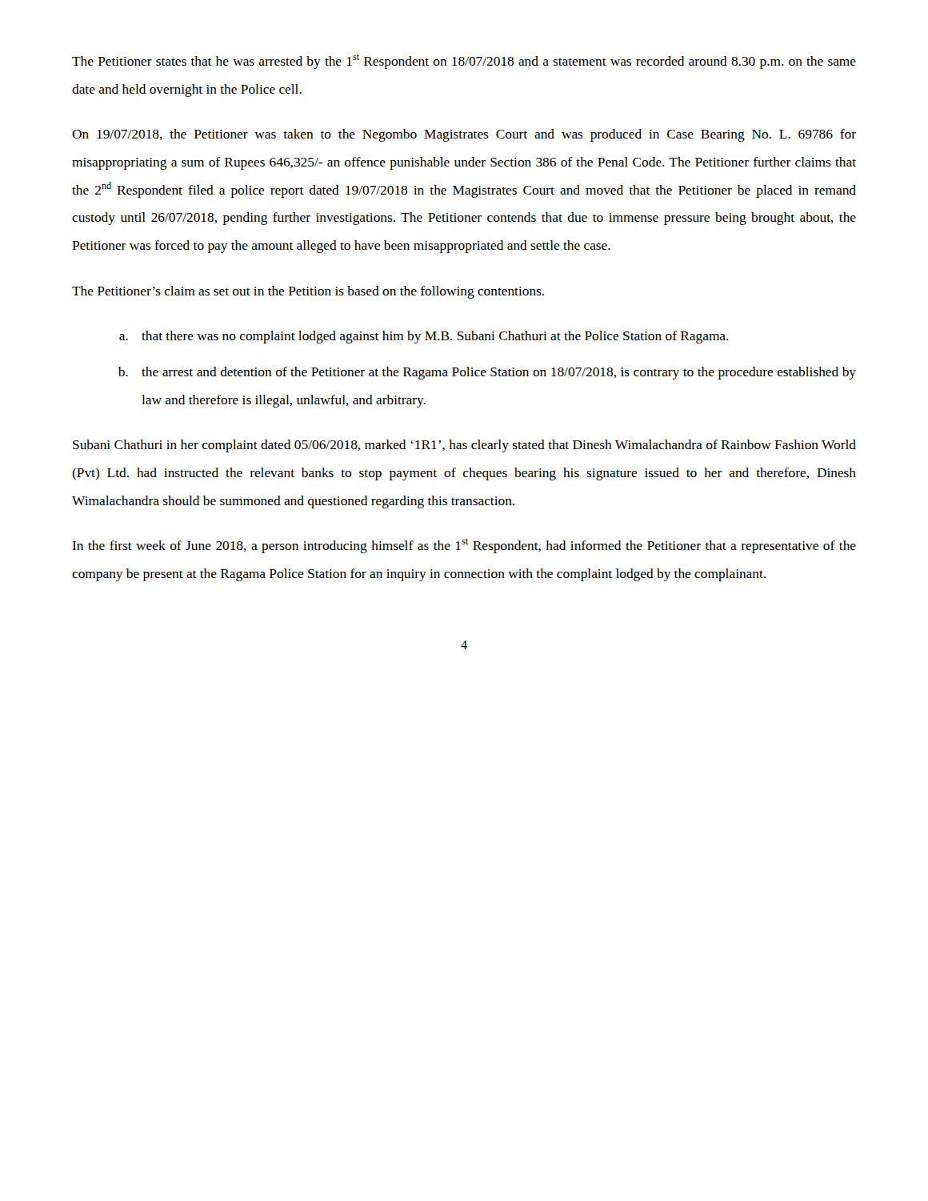The Petitioner states that he was arrested by the 1st Respondent on 18/07/2018 and a statement was recorded around 8.30 p.m. on the same date and held overnight in the Police cell.
On 19/07/2018, the Petitioner was taken to the Negombo Magistrates Court and was produced in Case Bearing No. L. 69786 for misappropriating a sum of Rupees 646,325/- an offence punishable under Section 386 of the Penal Code. The Petitioner further claims that the 2nd Respondent filed a police report dated 19/07/2018 in the Magistrates Court and moved that the Petitioner be placed in remand custody until 26/07/2018, pending further investigations. The Petitioner contends that due to immense pressure being brought about, the Petitioner was forced to pay the amount alleged to have been misappropriated and settle the case.
The Petitioner’s claim as set out in the Petition is based on the following contentions.
that there was no complaint lodged against him by M.B. Subani Chathuri at the Police Station of Ragama.
the arrest and detention of the Petitioner at the Ragama Police Station on 18/07/2018, is contrary to the procedure established by law and therefore is illegal, unlawful, and arbitrary.
Subani Chathuri in her complaint dated 05/06/2018, marked ‘1R1’, has clearly stated that Dinesh Wimalachandra of Rainbow Fashion World (Pvt) Ltd. had instructed the relevant banks to stop payment of cheques bearing his signature issued to her and therefore, Dinesh Wimalachandra should be summoned and questioned regarding this transaction.
In the first week of June 2018, a person introducing himself as the 1st Respondent, had informed the Petitioner that a representative of the company be present at the Ragama Police Station for an inquiry in connection with the complaint lodged by the complainant.
4